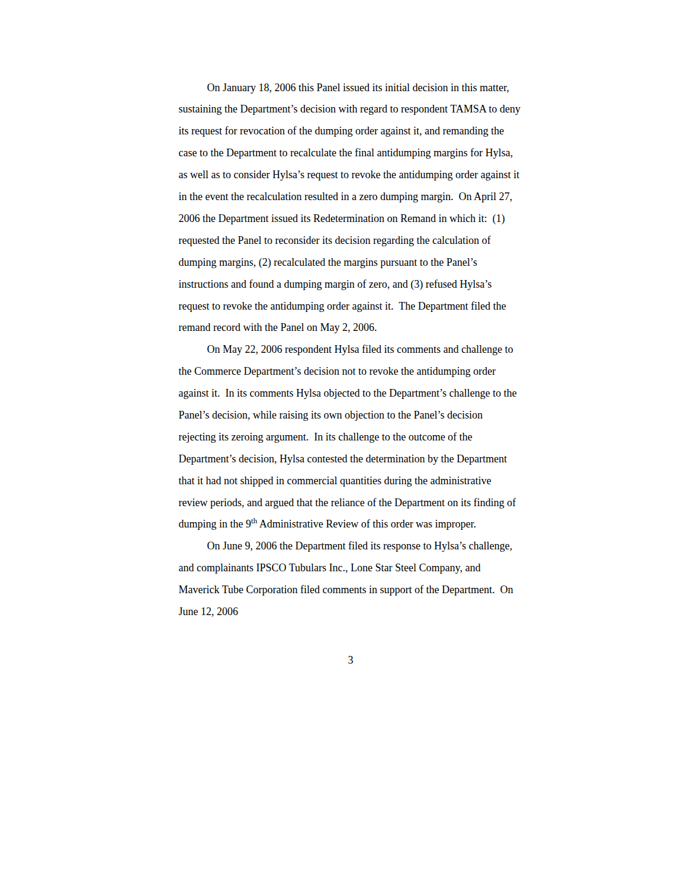On January 18, 2006 this Panel issued its initial decision in this matter, sustaining the Department’s decision with regard to respondent TAMSA to deny its request for revocation of the dumping order against it, and remanding the case to the Department to recalculate the final antidumping margins for Hylsa, as well as to consider Hylsa’s request to revoke the antidumping order against it in the event the recalculation resulted in a zero dumping margin. On April 27, 2006 the Department issued its Redetermination on Remand in which it: (1) requested the Panel to reconsider its decision regarding the calculation of dumping margins, (2) recalculated the margins pursuant to the Panel’s instructions and found a dumping margin of zero, and (3) refused Hylsa’s request to revoke the antidumping order against it. The Department filed the remand record with the Panel on May 2, 2006.
On May 22, 2006 respondent Hylsa filed its comments and challenge to the Commerce Department’s decision not to revoke the antidumping order against it. In its comments Hylsa objected to the Department’s challenge to the Panel’s decision, while raising its own objection to the Panel’s decision rejecting its zeroing argument. In its challenge to the outcome of the Department’s decision, Hylsa contested the determination by the Department that it had not shipped in commercial quantities during the administrative review periods, and argued that the reliance of the Department on its finding of dumping in the 9th Administrative Review of this order was improper.
On June 9, 2006 the Department filed its response to Hylsa’s challenge, and complainants IPSCO Tubulars Inc., Lone Star Steel Company, and Maverick Tube Corporation filed comments in support of the Department. On June 12, 2006
3